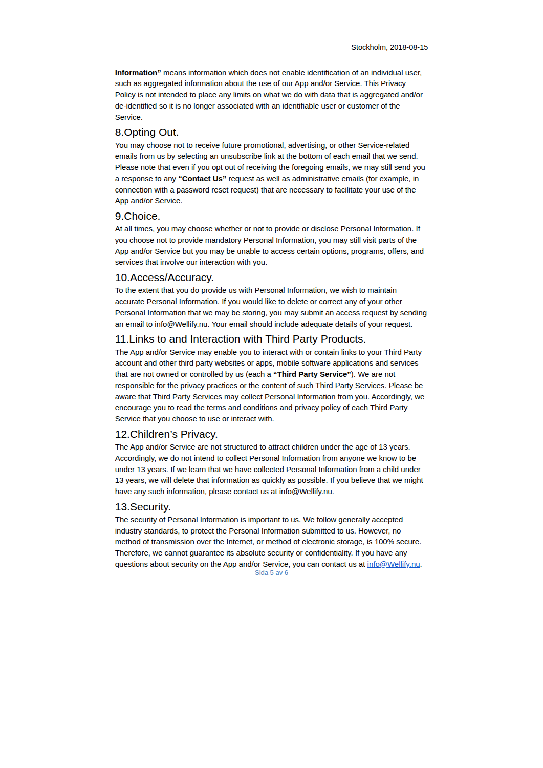Stockholm, 2018-08-15
Information” means information which does not enable identification of an individual user, such as aggregated information about the use of our App and/or Service. This Privacy Policy is not intended to place any limits on what we do with data that is aggregated and/or de-identified so it is no longer associated with an identifiable user or customer of the Service.
8.Opting Out.
You may choose not to receive future promotional, advertising, or other Service-related emails from us by selecting an unsubscribe link at the bottom of each email that we send. Please note that even if you opt out of receiving the foregoing emails, we may still send you a response to any “Contact Us” request as well as administrative emails (for example, in connection with a password reset request) that are necessary to facilitate your use of the App and/or Service.
9.Choice.
At all times, you may choose whether or not to provide or disclose Personal Information. If you choose not to provide mandatory Personal Information, you may still visit parts of the App and/or Service but you may be unable to access certain options, programs, offers, and services that involve our interaction with you.
10.Access/Accuracy.
To the extent that you do provide us with Personal Information, we wish to maintain accurate Personal Information. If you would like to delete or correct any of your other Personal Information that we may be storing, you may submit an access request by sending an email to info@Wellify.nu. Your email should include adequate details of your request.
11.Links to and Interaction with Third Party Products.
The App and/or Service may enable you to interact with or contain links to your Third Party account and other third party websites or apps, mobile software applications and services that are not owned or controlled by us (each a “Third Party Service”). We are not responsible for the privacy practices or the content of such Third Party Services. Please be aware that Third Party Services may collect Personal Information from you. Accordingly, we encourage you to read the terms and conditions and privacy policy of each Third Party Service that you choose to use or interact with.
12.Children’s Privacy.
The App and/or Service are not structured to attract children under the age of 13 years. Accordingly, we do not intend to collect Personal Information from anyone we know to be under 13 years. If we learn that we have collected Personal Information from a child under 13 years, we will delete that information as quickly as possible. If you believe that we might have any such information, please contact us at info@Wellify.nu.
13.Security.
The security of Personal Information is important to us. We follow generally accepted industry standards, to protect the Personal Information submitted to us. However, no method of transmission over the Internet, or method of electronic storage, is 100% secure. Therefore, we cannot guarantee its absolute security or confidentiality. If you have any questions about security on the App and/or Service, you can contact us at info@Wellify.nu.
Sida 5 av 6